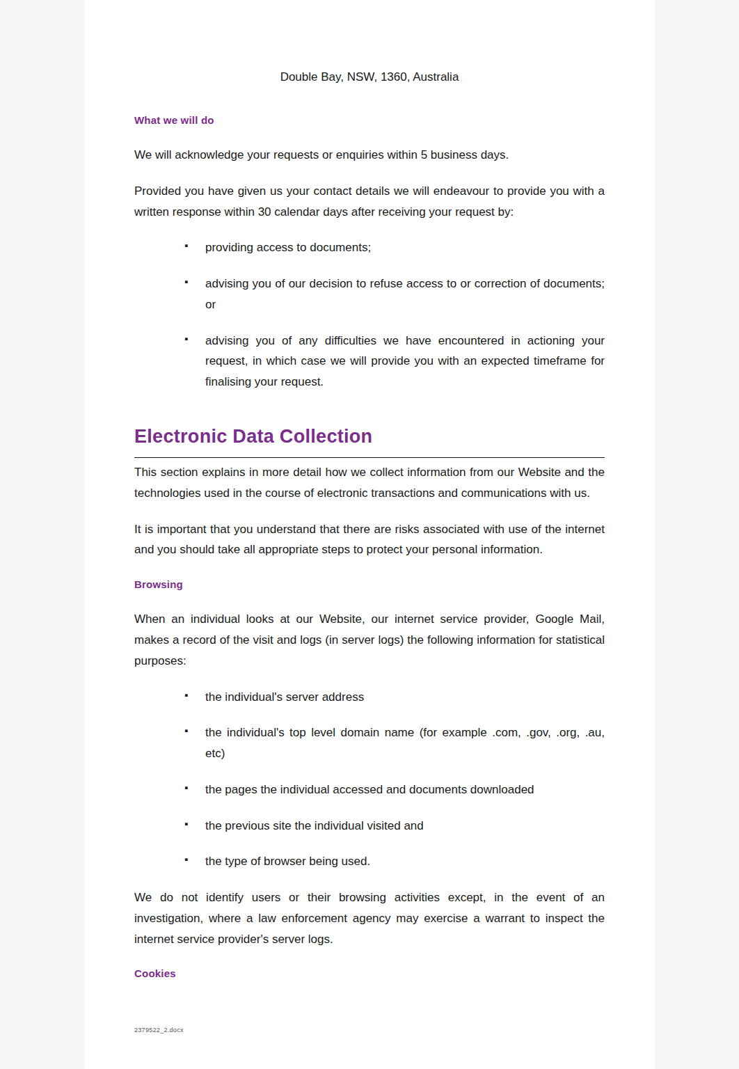Double Bay, NSW, 1360, Australia
What we will do
We will acknowledge your requests or enquiries within 5 business days.
Provided you have given us your contact details we will endeavour to provide you with a written response within 30 calendar days after receiving your request by:
providing access to documents;
advising you of our decision to refuse access to or correction of documents; or
advising you of any difficulties we have encountered in actioning your request, in which case we will provide you with an expected timeframe for finalising your request.
Electronic Data Collection
This section explains in more detail how we collect information from our Website and the technologies used in the course of electronic transactions and communications with us.
It is important that you understand that there are risks associated with use of the internet and you should take all appropriate steps to protect your personal information.
Browsing
When an individual looks at our Website, our internet service provider, Google Mail, makes a record of the visit and logs (in server logs) the following information for statistical purposes:
the individual's server address
the individual's top level domain name (for example .com, .gov, .org, .au, etc)
the pages the individual accessed and documents downloaded
the previous site the individual visited and
the type of browser being used.
We do not identify users or their browsing activities except, in the event of an investigation, where a law enforcement agency may exercise a warrant to inspect the internet service provider's server logs.
Cookies
2379522_2.docx